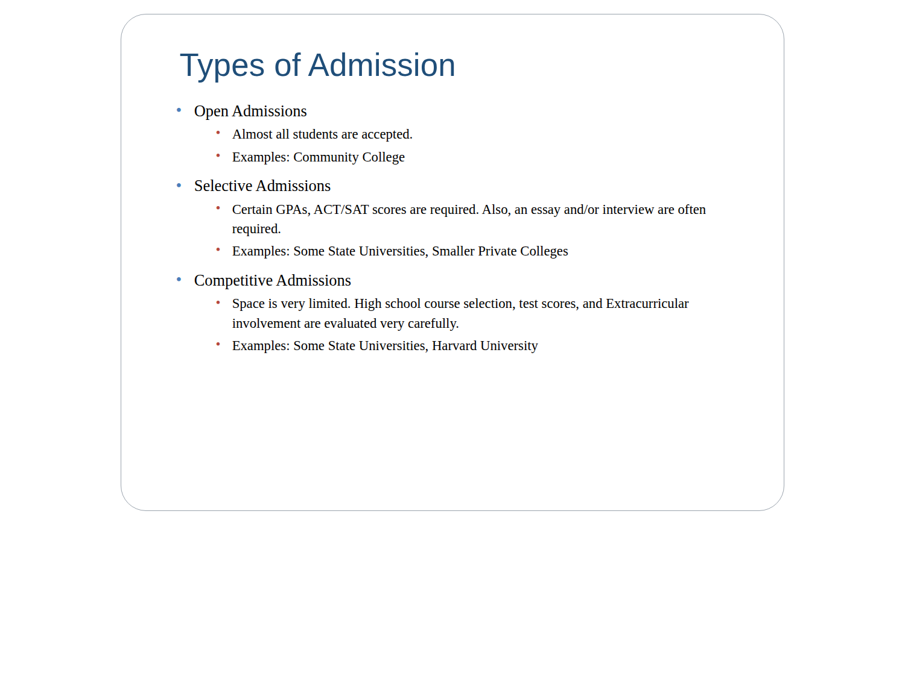Types of Admission
Open Admissions
Almost all students are accepted.
Examples: Community College
Selective Admissions
Certain GPAs, ACT/SAT scores are required. Also, an essay and/or interview are often required.
Examples: Some State Universities, Smaller Private Colleges
Competitive Admissions
Space is very limited. High school course selection, test scores, and Extracurricular involvement are evaluated very carefully.
Examples: Some State Universities, Harvard University